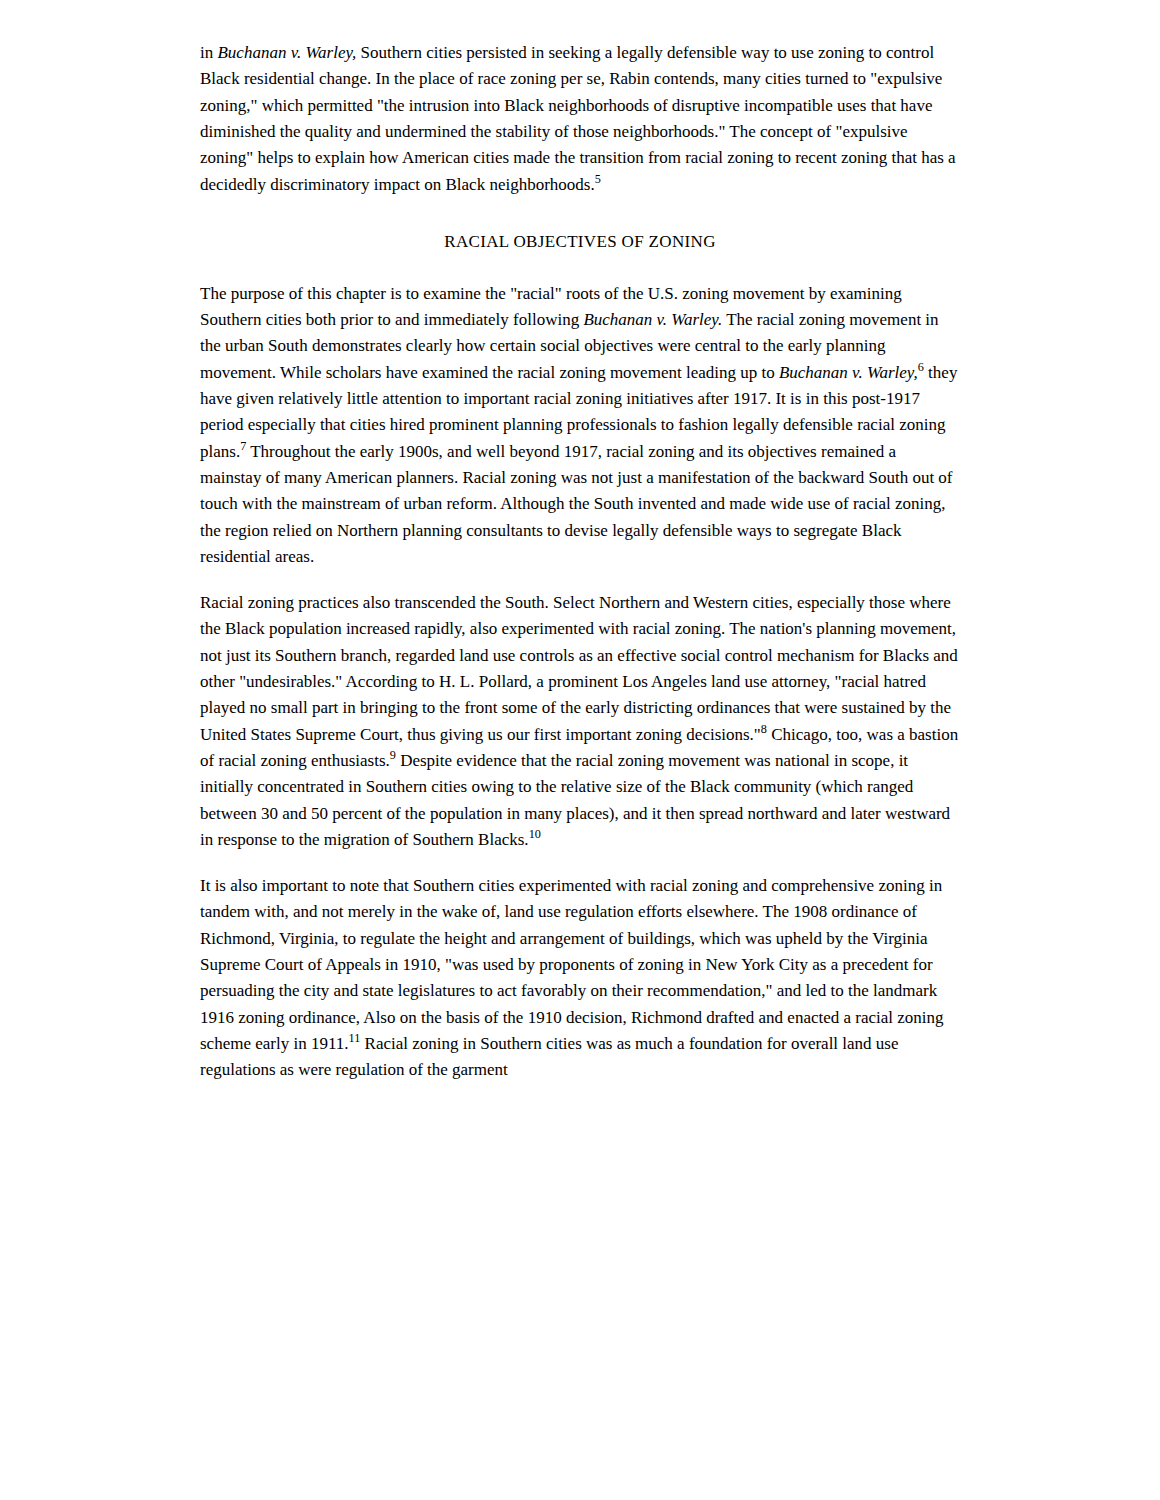in Buchanan v. Warley, Southern cities persisted in seeking a legally defensible way to use zoning to control Black residential change. In the place of race zoning per se, Rabin contends, many cities turned to "expulsive zoning," which permitted "the intrusion into Black neighborhoods of disruptive incompatible uses that have diminished the quality and undermined the stability of those neighborhoods." The concept of "expulsive zoning" helps to explain how American cities made the transition from racial zoning to recent zoning that has a decidedly discriminatory impact on Black neighborhoods.5
RACIAL OBJECTIVES OF ZONING
The purpose of this chapter is to examine the "racial" roots of the U.S. zoning movement by examining Southern cities both prior to and immediately following Buchanan v. Warley. The racial zoning movement in the urban South demonstrates clearly how certain social objectives were central to the early planning movement. While scholars have examined the racial zoning movement leading up to Buchanan v. Warley,6 they have given relatively little attention to important racial zoning initiatives after 1917. It is in this post-1917 period especially that cities hired prominent planning professionals to fashion legally defensible racial zoning plans.7 Throughout the early 1900s, and well beyond 1917, racial zoning and its objectives remained a mainstay of many American planners. Racial zoning was not just a manifestation of the backward South out of touch with the mainstream of urban reform. Although the South invented and made wide use of racial zoning, the region relied on Northern planning consultants to devise legally defensible ways to segregate Black residential areas.
Racial zoning practices also transcended the South. Select Northern and Western cities, especially those where the Black population increased rapidly, also experimented with racial zoning. The nation's planning movement, not just its Southern branch, regarded land use controls as an effective social control mechanism for Blacks and other "undesirables." According to H. L. Pollard, a prominent Los Angeles land use attorney, "racial hatred played no small part in bringing to the front some of the early districting ordinances that were sustained by the United States Supreme Court, thus giving us our first important zoning decisions."8 Chicago, too, was a bastion of racial zoning enthusiasts.9 Despite evidence that the racial zoning movement was national in scope, it initially concentrated in Southern cities owing to the relative size of the Black community (which ranged between 30 and 50 percent of the population in many places), and it then spread northward and later westward in response to the migration of Southern Blacks.10
It is also important to note that Southern cities experimented with racial zoning and comprehensive zoning in tandem with, and not merely in the wake of, land use regulation efforts elsewhere. The 1908 ordinance of Richmond, Virginia, to regulate the height and arrangement of buildings, which was upheld by the Virginia Supreme Court of Appeals in 1910, "was used by proponents of zoning in New York City as a precedent for persuading the city and state legislatures to act favorably on their recommendation," and led to the landmark 1916 zoning ordinance, Also on the basis of the 1910 decision, Richmond drafted and enacted a racial zoning scheme early in 1911.11 Racial zoning in Southern cities was as much a foundation for overall land use regulations as were regulation of the garment